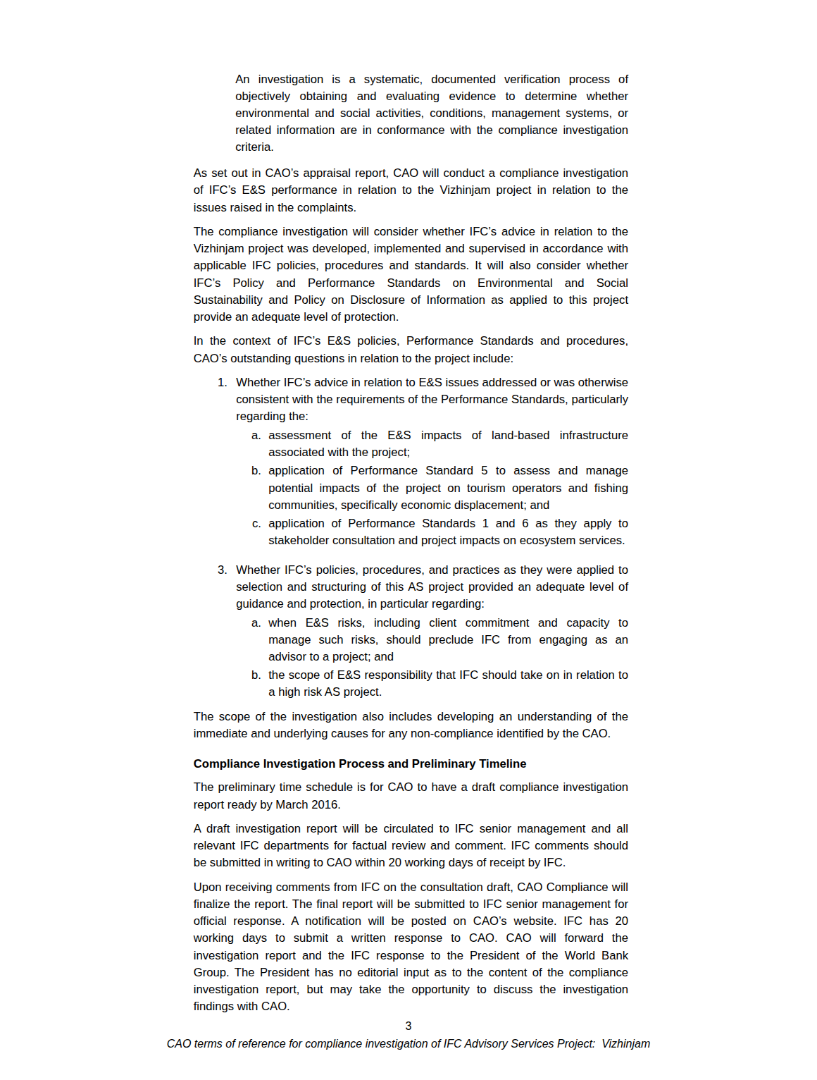An investigation is a systematic, documented verification process of objectively obtaining and evaluating evidence to determine whether environmental and social activities, conditions, management systems, or related information are in conformance with the compliance investigation criteria.
As set out in CAO’s appraisal report, CAO will conduct a compliance investigation of IFC’s E&S performance in relation to the Vizhinjam project in relation to the issues raised in the complaints.
The compliance investigation will consider whether IFC’s advice in relation to the Vizhinjam project was developed, implemented and supervised in accordance with applicable IFC policies, procedures and standards. It will also consider whether IFC’s Policy and Performance Standards on Environmental and Social Sustainability and Policy on Disclosure of Information as applied to this project provide an adequate level of protection.
In the context of IFC’s E&S policies, Performance Standards and procedures, CAO’s outstanding questions in relation to the project include:
Whether IFC’s advice in relation to E&S issues addressed or was otherwise consistent with the requirements of the Performance Standards, particularly regarding the:
assessment of the E&S impacts of land-based infrastructure associated with the project;
application of Performance Standard 5 to assess and manage potential impacts of the project on tourism operators and fishing communities, specifically economic displacement; and
application of Performance Standards 1 and 6 as they apply to stakeholder consultation and project impacts on ecosystem services.
Whether IFC’s policies, procedures, and practices as they were applied to selection and structuring of this AS project provided an adequate level of guidance and protection, in particular regarding:
when E&S risks, including client commitment and capacity to manage such risks, should preclude IFC from engaging as an advisor to a project; and
the scope of E&S responsibility that IFC should take on in relation to a high risk AS project.
The scope of the investigation also includes developing an understanding of the immediate and underlying causes for any non-compliance identified by the CAO.
Compliance Investigation Process and Preliminary Timeline
The preliminary time schedule is for CAO to have a draft compliance investigation report ready by March 2016.
A draft investigation report will be circulated to IFC senior management and all relevant IFC departments for factual review and comment. IFC comments should be submitted in writing to CAO within 20 working days of receipt by IFC.
Upon receiving comments from IFC on the consultation draft, CAO Compliance will finalize the report. The final report will be submitted to IFC senior management for official response. A notification will be posted on CAO’s website. IFC has 20 working days to submit a written response to CAO. CAO will forward the investigation report and the IFC response to the President of the World Bank Group. The President has no editorial input as to the content of the compliance investigation report, but may take the opportunity to discuss the investigation findings with CAO.
3
CAO terms of reference for compliance investigation of IFC Advisory Services Project: Vizhinjam